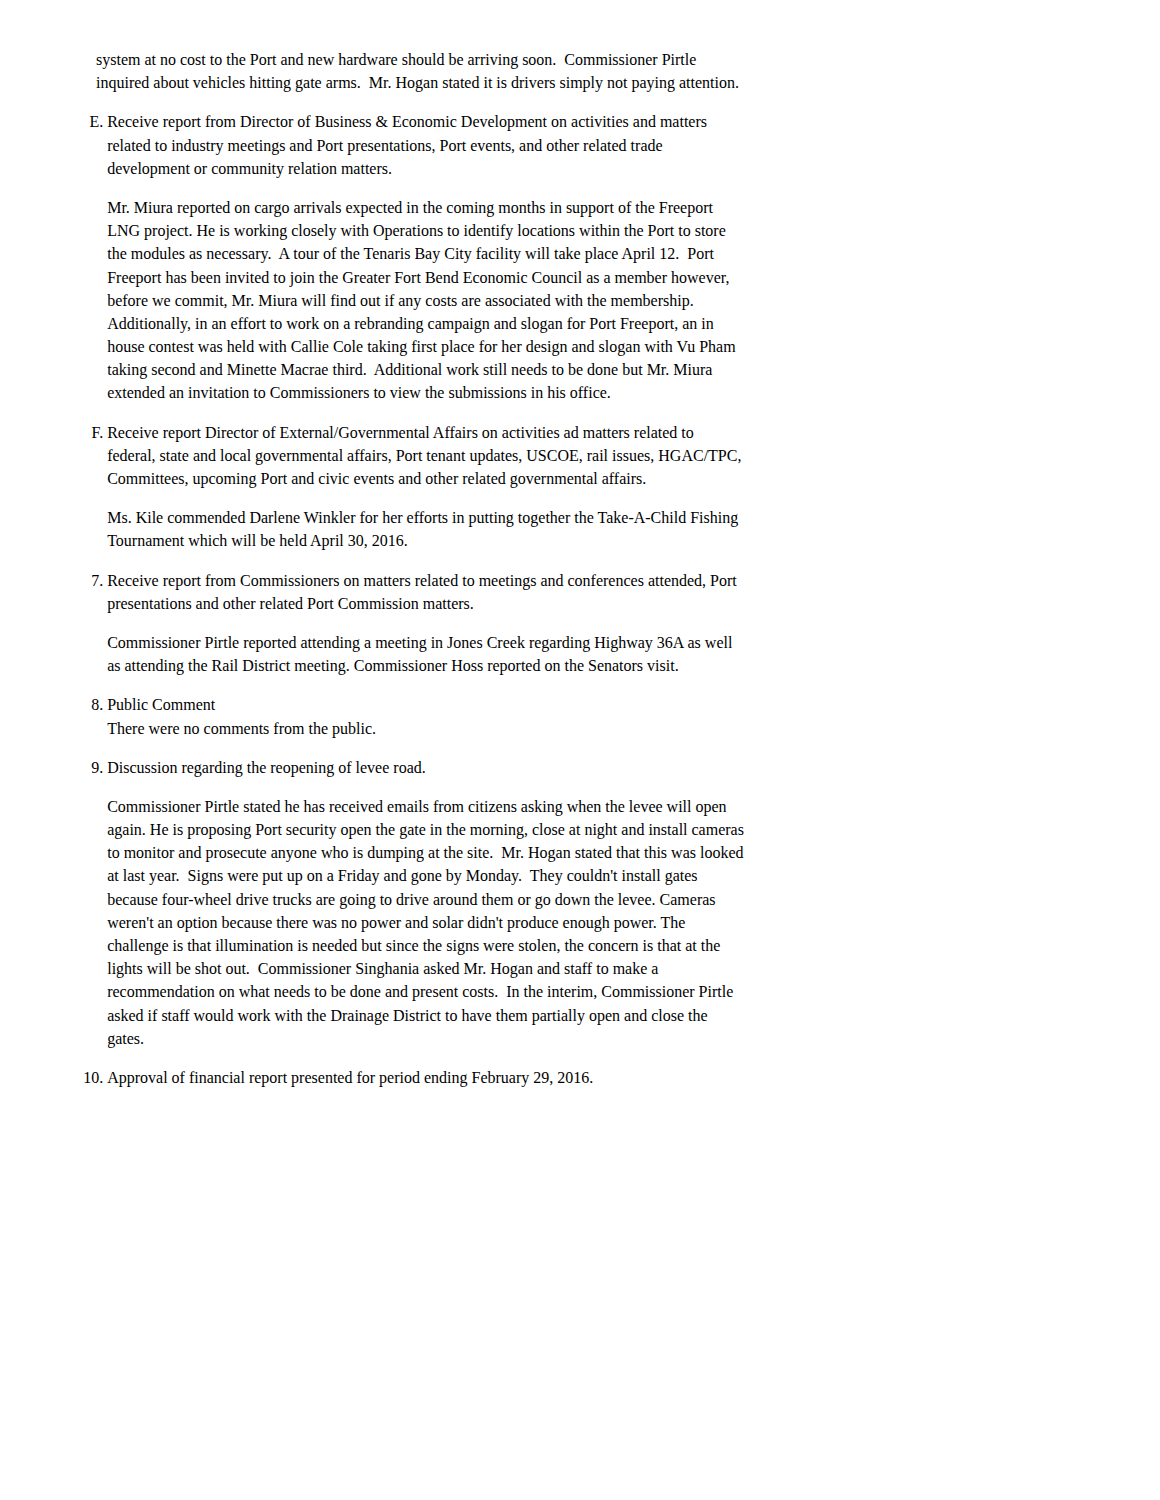system at no cost to the Port and new hardware should be arriving soon. Commissioner Pirtle inquired about vehicles hitting gate arms. Mr. Hogan stated it is drivers simply not paying attention.
Receive report from Director of Business & Economic Development on activities and matters related to industry meetings and Port presentations, Port events, and other related trade development or community relation matters.
Mr. Miura reported on cargo arrivals expected in the coming months in support of the Freeport LNG project. He is working closely with Operations to identify locations within the Port to store the modules as necessary. A tour of the Tenaris Bay City facility will take place April 12. Port Freeport has been invited to join the Greater Fort Bend Economic Council as a member however, before we commit, Mr. Miura will find out if any costs are associated with the membership. Additionally, in an effort to work on a rebranding campaign and slogan for Port Freeport, an in house contest was held with Callie Cole taking first place for her design and slogan with Vu Pham taking second and Minette Macrae third. Additional work still needs to be done but Mr. Miura extended an invitation to Commissioners to view the submissions in his office.
Receive report Director of External/Governmental Affairs on activities ad matters related to federal, state and local governmental affairs, Port tenant updates, USCOE, rail issues, HGAC/TPC, Committees, upcoming Port and civic events and other related governmental affairs.
Ms. Kile commended Darlene Winkler for her efforts in putting together the Take-A-Child Fishing Tournament which will be held April 30, 2016.
Receive report from Commissioners on matters related to meetings and conferences attended, Port presentations and other related Port Commission matters.
Commissioner Pirtle reported attending a meeting in Jones Creek regarding Highway 36A as well as attending the Rail District meeting. Commissioner Hoss reported on the Senators visit.
Public Comment
There were no comments from the public.
Discussion regarding the reopening of levee road.
Commissioner Pirtle stated he has received emails from citizens asking when the levee will open again. He is proposing Port security open the gate in the morning, close at night and install cameras to monitor and prosecute anyone who is dumping at the site. Mr. Hogan stated that this was looked at last year. Signs were put up on a Friday and gone by Monday. They couldn't install gates because four-wheel drive trucks are going to drive around them or go down the levee. Cameras weren't an option because there was no power and solar didn't produce enough power. The challenge is that illumination is needed but since the signs were stolen, the concern is that at the lights will be shot out. Commissioner Singhania asked Mr. Hogan and staff to make a recommendation on what needs to be done and present costs. In the interim, Commissioner Pirtle asked if staff would work with the Drainage District to have them partially open and close the gates.
Approval of financial report presented for period ending February 29, 2016.